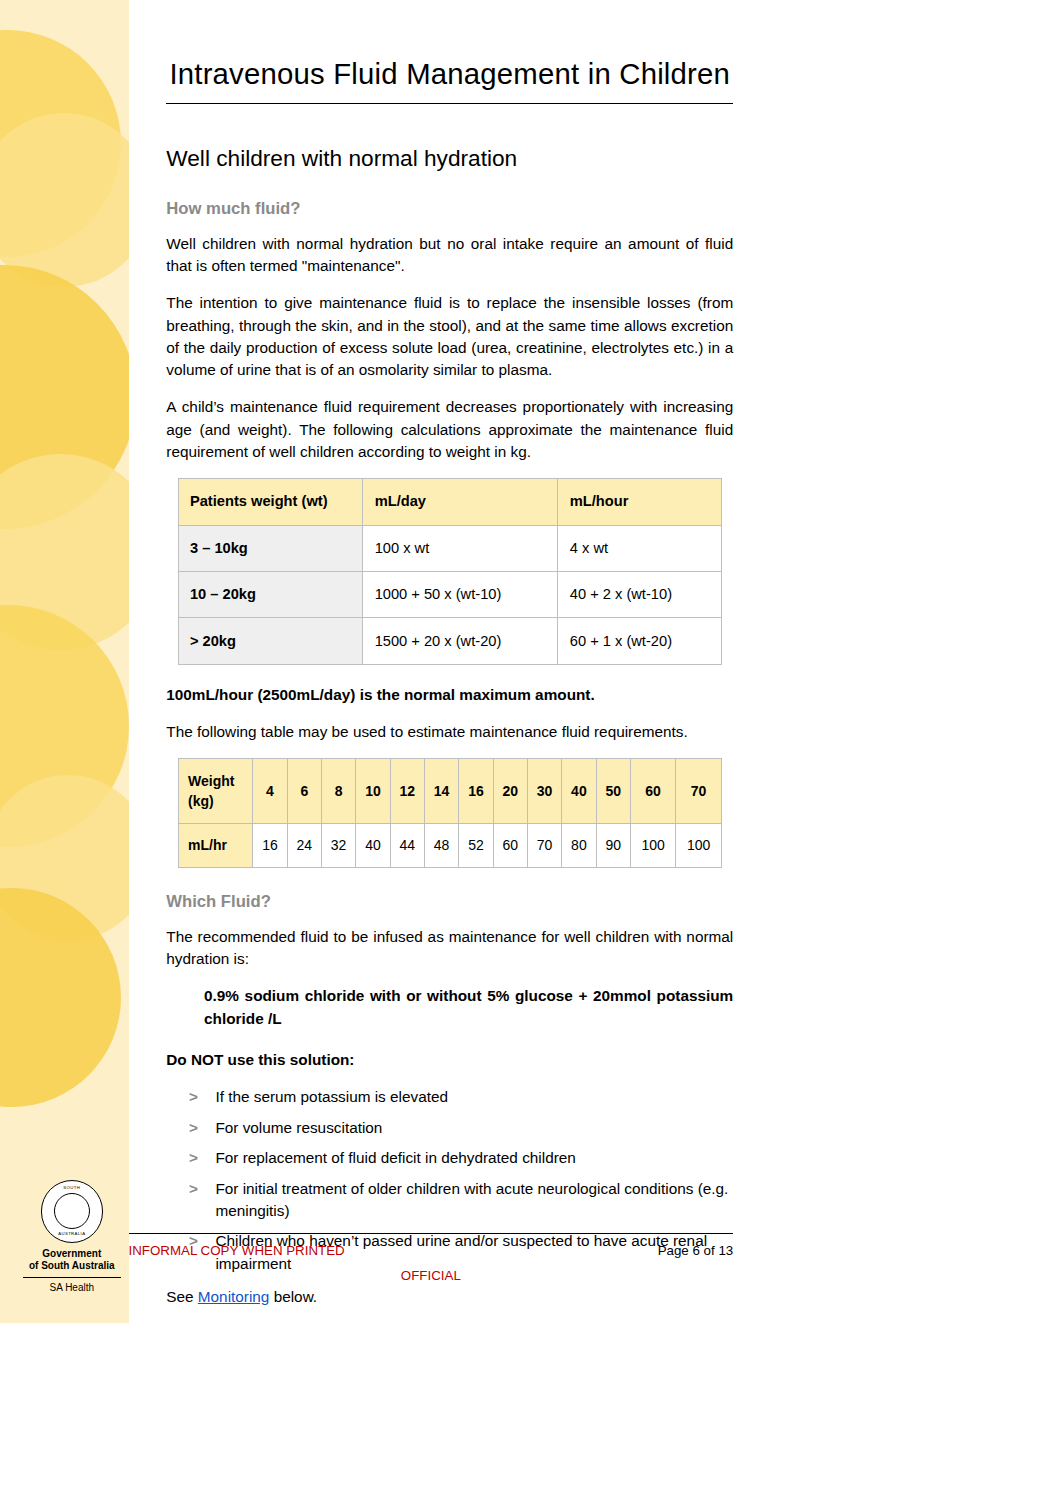Intravenous Fluid Management in Children
Well children with normal hydration
How much fluid?
Well children with normal hydration but no oral intake require an amount of fluid that is often termed "maintenance".
The intention to give maintenance fluid is to replace the insensible losses (from breathing, through the skin, and in the stool), and at the same time allows excretion of the daily production of excess solute load (urea, creatinine, electrolytes etc.) in a volume of urine that is of an osmolarity similar to plasma.
A child’s maintenance fluid requirement decreases proportionately with increasing age (and weight). The following calculations approximate the maintenance fluid requirement of well children according to weight in kg.
| Patients weight (wt) | mL/day | mL/hour |
| --- | --- | --- |
| 3 – 10kg | 100 x wt | 4 x wt |
| 10 – 20kg | 1000 + 50 x (wt-10) | 40 + 2 x (wt-10) |
| > 20kg | 1500 + 20 x (wt-20) | 60 + 1 x (wt-20) |
100mL/hour (2500mL/day) is the normal maximum amount.
The following table may be used to estimate maintenance fluid requirements.
| Weight (kg) | 4 | 6 | 8 | 10 | 12 | 14 | 16 | 20 | 30 | 40 | 50 | 60 | 70 |
| --- | --- | --- | --- | --- | --- | --- | --- | --- | --- | --- | --- | --- | --- |
| mL/hr | 16 | 24 | 32 | 40 | 44 | 48 | 52 | 60 | 70 | 80 | 90 | 100 | 100 |
Which Fluid?
The recommended fluid to be infused as maintenance for well children with normal hydration is:
0.9% sodium chloride with or without 5% glucose + 20mmol potassium chloride /L
Do NOT use this solution:
If the serum potassium is elevated
For volume resuscitation
For replacement of fluid deficit in dehydrated children
For initial treatment of older children with acute neurological conditions (e.g. meningitis)
Children who haven’t passed urine and/or suspected to have acute renal impairment
See Monitoring below.
SOUTH
AUSTRALIA
Government
of South Australia
SA Health
INFORMAL COPY WHEN PRINTED
Page 6 of 13
OFFICIAL